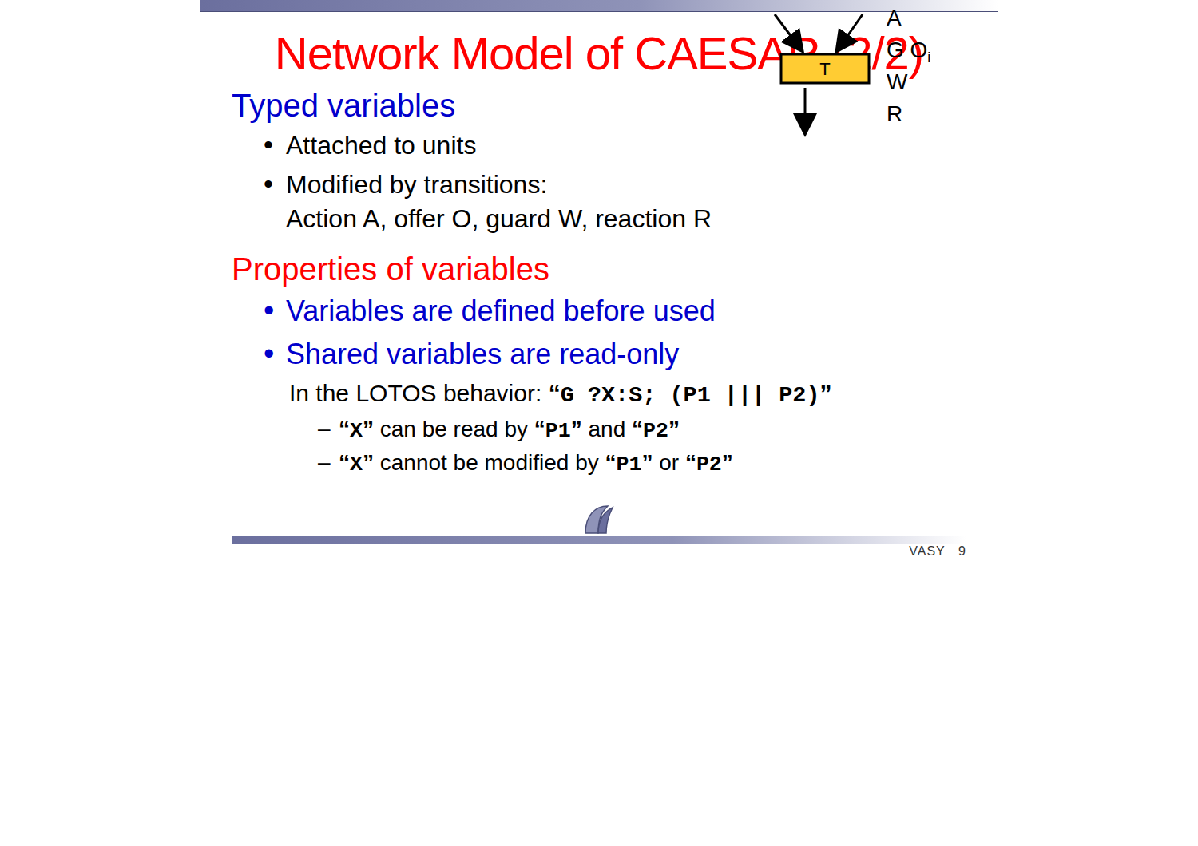Network Model of CAESAR (2/2)
T A G Oi W R
Typed variables
Attached to units
Modified by transitions:
Action A, offer O, guard W, reaction R
Properties of variables
Variables are defined before used
Shared variables are read-only
In the LOTOS behavior: “G ?X:S; (P1 ||| P2)”
“X” can be read by “P1” and “P2”
“X” cannot be modified by “P1” or “P2”
VASY 9